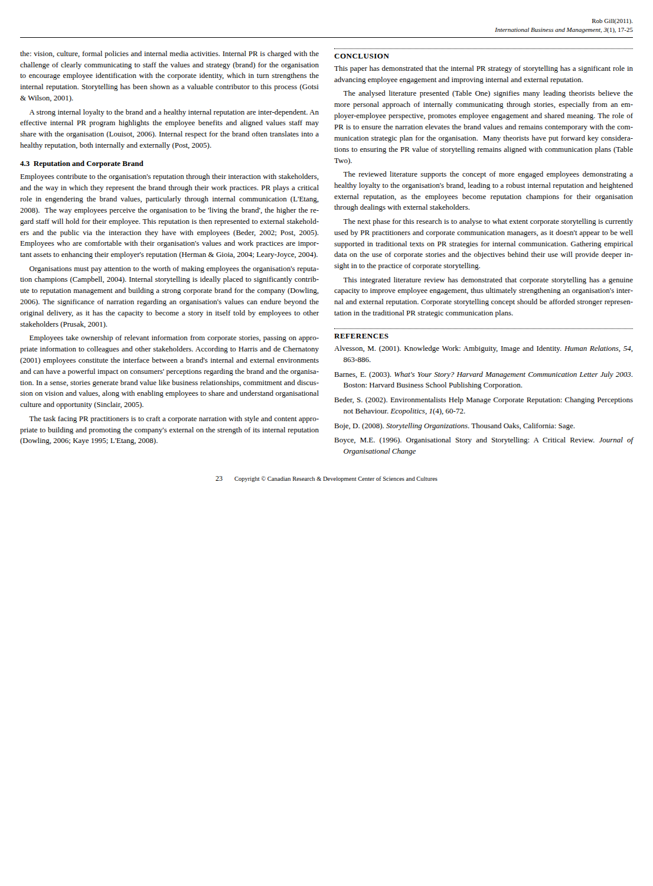Rob Gill(2011).
International Business and Management, 3(1), 17-25
the: vision, culture, formal policies and internal media activities. Internal PR is charged with the challenge of clearly communicating to staff the values and strategy (brand) for the organisation to encourage employee identification with the corporate identity, which in turn strengthens the internal reputation. Storytelling has been shown as a valuable contributor to this process (Gotsi & Wilson, 2001).
A strong internal loyalty to the brand and a healthy internal reputation are inter-dependent. An effective internal PR program highlights the employee benefits and aligned values staff may share with the organisation (Louisot, 2006). Internal respect for the brand often translates into a healthy reputation, both internally and externally (Post, 2005).
4.3 Reputation and Corporate Brand
Employees contribute to the organisation's reputation through their interaction with stakeholders, and the way in which they represent the brand through their work practices. PR plays a critical role in engendering the brand values, particularly through internal communication (L'Etang, 2008). The way employees perceive the organisation to be 'living the brand', the higher the regard staff will hold for their employee. This reputation is then represented to external stakeholders and the public via the interaction they have with employees (Beder, 2002; Post, 2005). Employees who are comfortable with their organisation's values and work practices are important assets to enhancing their employer's reputation (Herman & Gioia, 2004; Leary-Joyce, 2004).
Organisations must pay attention to the worth of making employees the organisation's reputation champions (Campbell, 2004). Internal storytelling is ideally placed to significantly contribute to reputation management and building a strong corporate brand for the company (Dowling, 2006). The significance of narration regarding an organisation's values can endure beyond the original delivery, as it has the capacity to become a story in itself told by employees to other stakeholders (Prusak, 2001).
Employees take ownership of relevant information from corporate stories, passing on appropriate information to colleagues and other stakeholders. According to Harris and de Chernatony (2001) employees constitute the interface between a brand's internal and external environments and can have a powerful impact on consumers' perceptions regarding the brand and the organisation. In a sense, stories generate brand value like business relationships, commitment and discussion on vision and values, along with enabling employees to share and understand organisational culture and opportunity (Sinclair, 2005).
The task facing PR practitioners is to craft a corporate narration with style and content appropriate to building and promoting the company's external on the strength of its internal reputation (Dowling, 2006; Kaye 1995; L'Etang, 2008).
CONCLUSION
This paper has demonstrated that the internal PR strategy of storytelling has a significant role in advancing employee engagement and improving internal and external reputation.
The analysed literature presented (Table One) signifies many leading theorists believe the more personal approach of internally communicating through stories, especially from an employer-employee perspective, promotes employee engagement and shared meaning. The role of PR is to ensure the narration elevates the brand values and remains contemporary with the communication strategic plan for the organisation. Many theorists have put forward key considerations to ensuring the PR value of storytelling remains aligned with communication plans (Table Two).
The reviewed literature supports the concept of more engaged employees demonstrating a healthy loyalty to the organisation's brand, leading to a robust internal reputation and heightened external reputation, as the employees become reputation champions for their organisation through dealings with external stakeholders.
The next phase for this research is to analyse to what extent corporate storytelling is currently used by PR practitioners and corporate communication managers, as it doesn't appear to be well supported in traditional texts on PR strategies for internal communication. Gathering empirical data on the use of corporate stories and the objectives behind their use will provide deeper insight in to the practice of corporate storytelling.
This integrated literature review has demonstrated that corporate storytelling has a genuine capacity to improve employee engagement, thus ultimately strengthening an organisation's internal and external reputation. Corporate storytelling concept should be afforded stronger representation in the traditional PR strategic communication plans.
REFERENCES
Alvesson, M. (2001). Knowledge Work: Ambiguity, Image and Identity. Human Relations, 54, 863-886.
Barnes, E. (2003). What's Your Story? Harvard Management Communication Letter July 2003. Boston: Harvard Business School Publishing Corporation.
Beder, S. (2002). Environmentalists Help Manage Corporate Reputation: Changing Perceptions not Behaviour. Ecopolitics, 1(4), 60-72.
Boje, D. (2008). Storytelling Organizations. Thousand Oaks, California: Sage.
Boyce, M.E. (1996). Organisational Story and Storytelling: A Critical Review. Journal of Organisational Change
23 Copyright © Canadian Research & Development Center of Sciences and Cultures